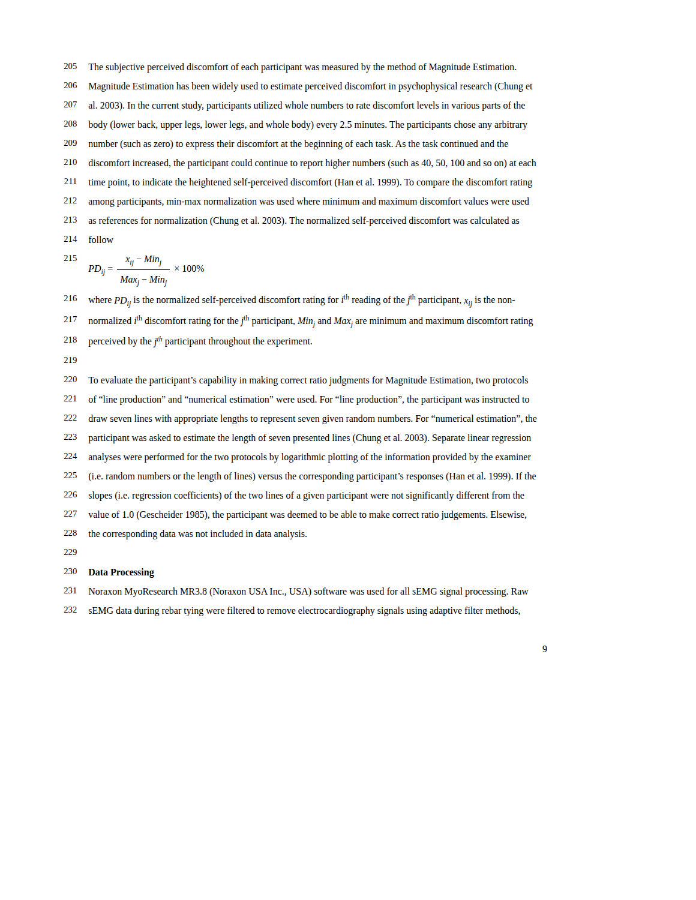The subjective perceived discomfort of each participant was measured by the method of Magnitude Estimation.
Magnitude Estimation has been widely used to estimate perceived discomfort in psychophysical research (Chung et
al. 2003). In the current study, participants utilized whole numbers to rate discomfort levels in various parts of the
body (lower back, upper legs, lower legs, and whole body) every 2.5 minutes. The participants chose any arbitrary
number (such as zero) to express their discomfort at the beginning of each task. As the task continued and the
discomfort increased, the participant could continue to report higher numbers (such as 40, 50, 100 and so on) at each
time point, to indicate the heightened self-perceived discomfort (Han et al. 1999). To compare the discomfort rating
among participants, min-max normalization was used where minimum and maximum discomfort values were used
as references for normalization (Chung et al. 2003). The normalized self-perceived discomfort was calculated as
follow
PDij = xij − Minj Maxj − Minj × 100%
where PDij is the normalized self-perceived discomfort rating for ith reading of the jth participant, xij is the non-
normalized ith discomfort rating for the jth participant, Minj and Maxj are minimum and maximum discomfort rating
perceived by the jth participant throughout the experiment.
To evaluate the participant’s capability in making correct ratio judgments for Magnitude Estimation, two protocols
of “line production” and “numerical estimation” were used. For “line production”, the participant was instructed to
draw seven lines with appropriate lengths to represent seven given random numbers. For “numerical estimation”, the
participant was asked to estimate the length of seven presented lines (Chung et al. 2003). Separate linear regression
analyses were performed for the two protocols by logarithmic plotting of the information provided by the examiner
(i.e. random numbers or the length of lines) versus the corresponding participant’s responses (Han et al. 1999). If the
slopes (i.e. regression coefficients) of the two lines of a given participant were not significantly different from the
value of 1.0 (Gescheider 1985), the participant was deemed to be able to make correct ratio judgements. Elsewise,
the corresponding data was not included in data analysis.
Data Processing
Noraxon MyoResearch MR3.8 (Noraxon USA Inc., USA) software was used for all sEMG signal processing. Raw
sEMG data during rebar tying were filtered to remove electrocardiography signals using adaptive filter methods,
9